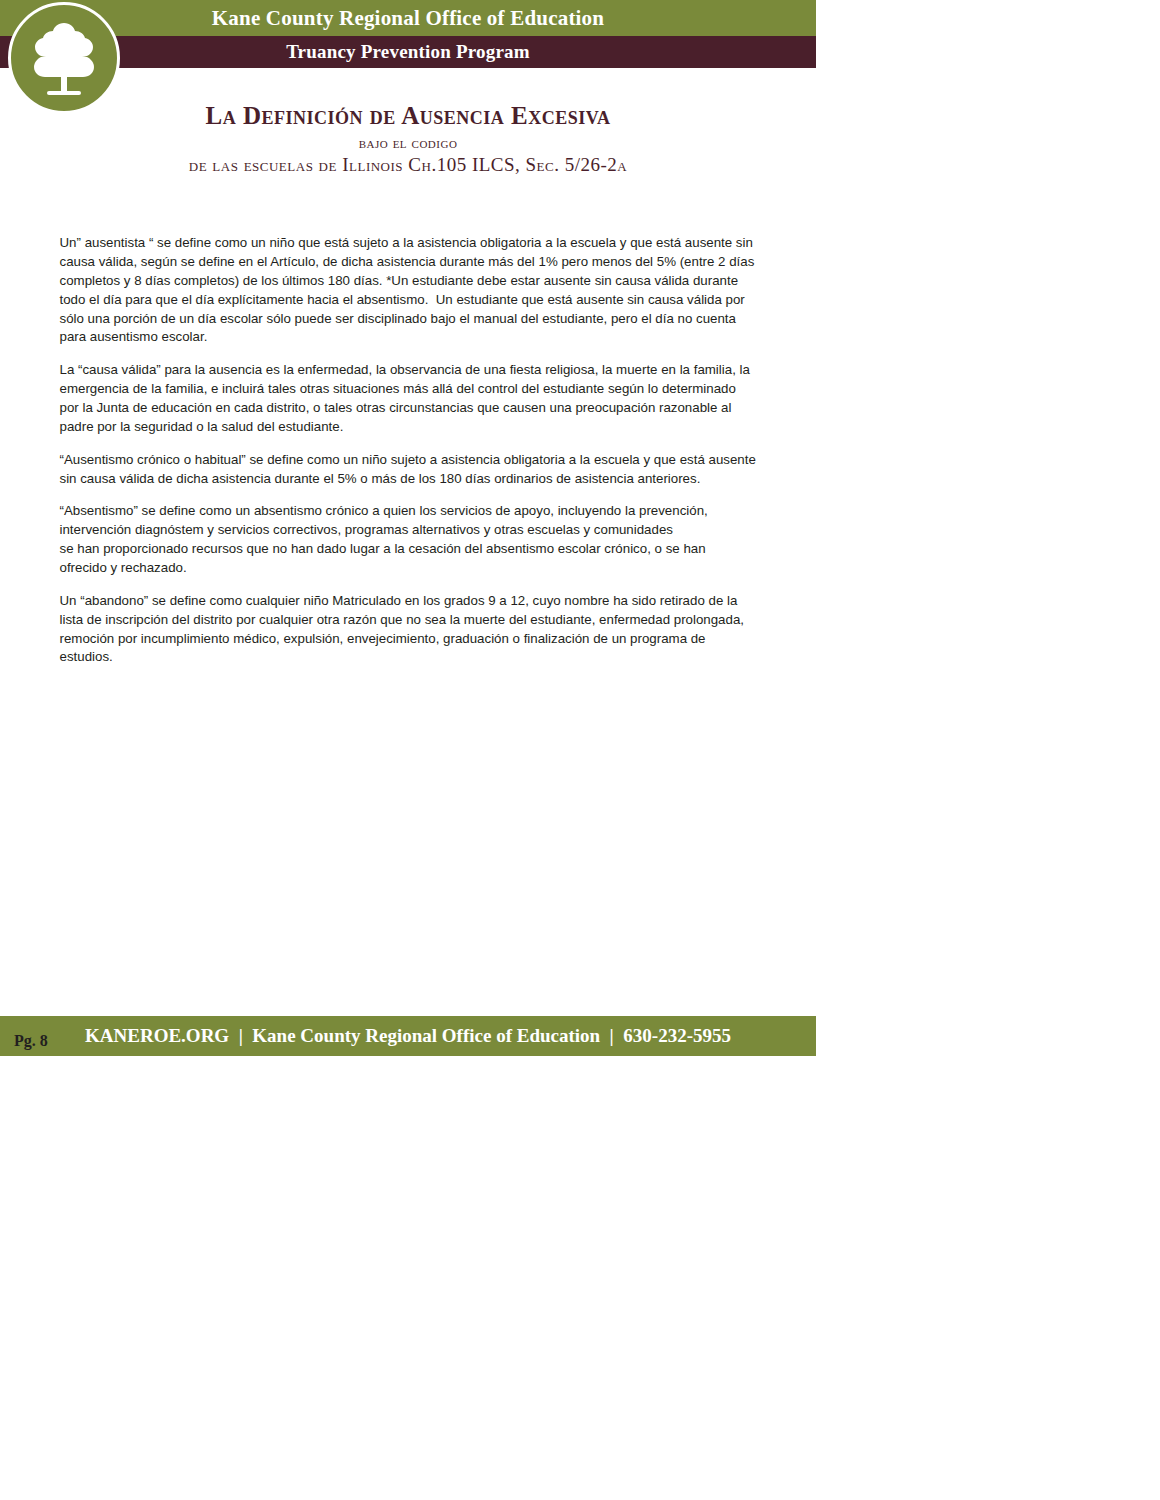Kane County Regional Office of Education
Truancy Prevention Program
La Definición de Ausencia Excesiva
bajo el codigo
de las escuelas de Illinois Ch.105 ILCS, Sec. 5/26-2a
Un” ausentista “ se define como un niño que está sujeto a la asistencia obligatoria a la escuela y que está ausente sin causa válida, según se define en el Artículo, de dicha asistencia durante más del 1% pero menos del 5% (entre 2 días completos y 8 días completos) de los últimos 180 días. *Un estudiante debe estar ausente sin causa válida durante todo el día para que el día explícitamente hacia el absentismo. Un estudiante que está ausente sin causa válida por sólo una porción de un día escolar sólo puede ser disciplinado bajo el manual del estudiante, pero el día no cuenta para ausentismo escolar.
La “causa válida” para la ausencia es la enfermedad, la observancia de una fiesta religiosa, la muerte en la familia, la emergencia de la familia, e incluirá tales otras situaciones más allá del control del estudiante según lo determinado por la Junta de educación en cada distrito, o tales otras circunstancias que causen una preocupación razonable al padre por la seguridad o la salud del estudiante.
“Ausentismo crónico o habitual” se define como un niño sujeto a asistencia obligatoria a la escuela y que está ausente sin causa válida de dicha asistencia durante el 5% o más de los 180 días ordinarios de asistencia anteriores.
“Absentismo” se define como un absentismo crónico a quien los servicios de apoyo, incluyendo la prevención,
intervención diagnóstem y servicios correctivos, programas alternativos y otras escuelas y comunidades
se han proporcionado recursos que no han dado lugar a la cesación del absentismo escolar crónico, o se han ofrecido y rechazado.
Un “abandono” se define como cualquier niño Matriculado en los grados 9 a 12, cuyo nombre ha sido retirado de la lista de inscripción del distrito por cualquier otra razón que no sea la muerte del estudiante, enfermedad prolongada, remoción por incumplimiento médico, expulsión, envejecimiento, graduación o finalización de un programa de estudios.
Pg. 8 KANEROE.ORG | Kane County Regional Office of Education | 630-232-5955